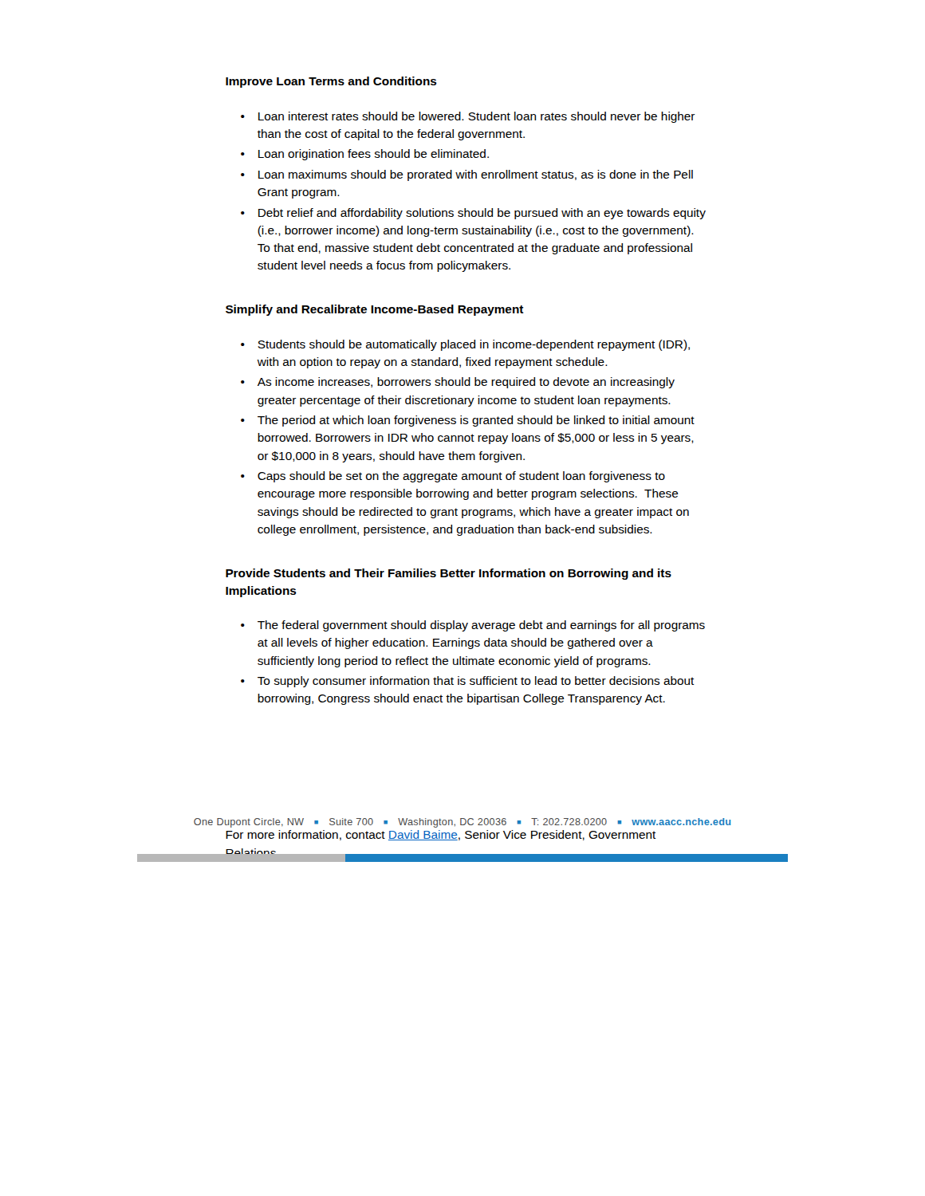Improve Loan Terms and Conditions
Loan interest rates should be lowered. Student loan rates should never be higher than the cost of capital to the federal government.
Loan origination fees should be eliminated.
Loan maximums should be prorated with enrollment status, as is done in the Pell Grant program.
Debt relief and affordability solutions should be pursued with an eye towards equity (i.e., borrower income) and long-term sustainability (i.e., cost to the government). To that end, massive student debt concentrated at the graduate and professional student level needs a focus from policymakers.
Simplify and Recalibrate Income-Based Repayment
Students should be automatically placed in income-dependent repayment (IDR), with an option to repay on a standard, fixed repayment schedule.
As income increases, borrowers should be required to devote an increasingly greater percentage of their discretionary income to student loan repayments.
The period at which loan forgiveness is granted should be linked to initial amount borrowed. Borrowers in IDR who cannot repay loans of $5,000 or less in 5 years, or $10,000 in 8 years, should have them forgiven.
Caps should be set on the aggregate amount of student loan forgiveness to encourage more responsible borrowing and better program selections. These savings should be redirected to grant programs, which have a greater impact on college enrollment, persistence, and graduation than back-end subsidies.
Provide Students and Their Families Better Information on Borrowing and its Implications
The federal government should display average debt and earnings for all programs at all levels of higher education. Earnings data should be gathered over a sufficiently long period to reflect the ultimate economic yield of programs.
To supply consumer information that is sufficient to lead to better decisions about borrowing, Congress should enact the bipartisan College Transparency Act.
For more information, contact David Baime, Senior Vice President, Government Relations.
One Dupont Circle, NW ■ Suite 700 ■ Washington, DC 20036 ■ T: 202.728.0200 ■ www.aacc.nche.edu